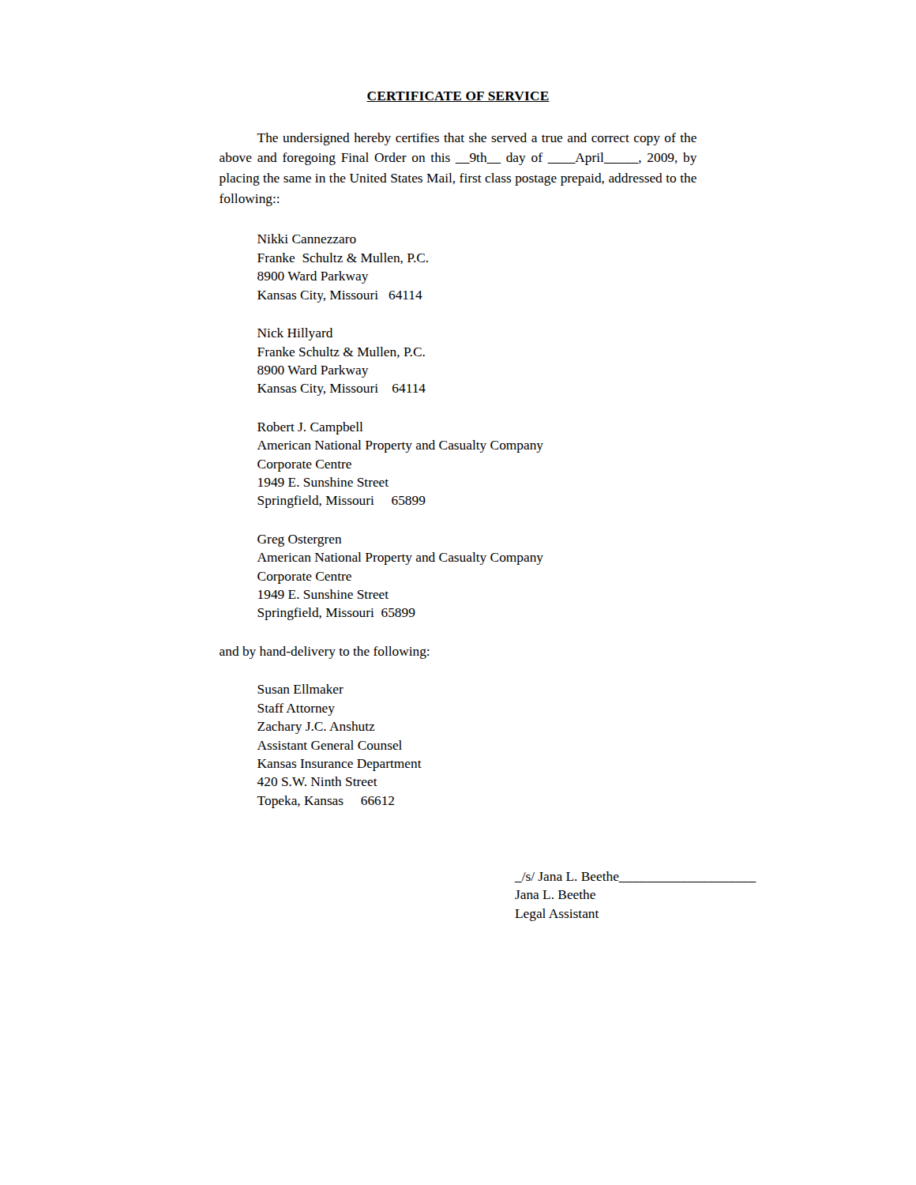CERTIFICATE OF SERVICE
The undersigned hereby certifies that she served a true and correct copy of the above and foregoing Final Order on this __9th__ day of ____April_____, 2009, by placing the same in the United States Mail, first class postage prepaid, addressed to the following::
Nikki Cannezzaro
Franke Schultz & Mullen, P.C.
8900 Ward Parkway
Kansas City, Missouri 64114
Nick Hillyard
Franke Schultz & Mullen, P.C.
8900 Ward Parkway
Kansas City, Missouri 64114
Robert J. Campbell
American National Property and Casualty Company
Corporate Centre
1949 E. Sunshine Street
Springfield, Missouri 65899
Greg Ostergren
American National Property and Casualty Company
Corporate Centre
1949 E. Sunshine Street
Springfield, Missouri 65899
and by hand-delivery to the following:
Susan Ellmaker
Staff Attorney
Zachary J.C. Anshutz
Assistant General Counsel
Kansas Insurance Department
420 S.W. Ninth Street
Topeka, Kansas 66612
_/s/ Jana L. Beethe____________________
Jana L. Beethe
Legal Assistant